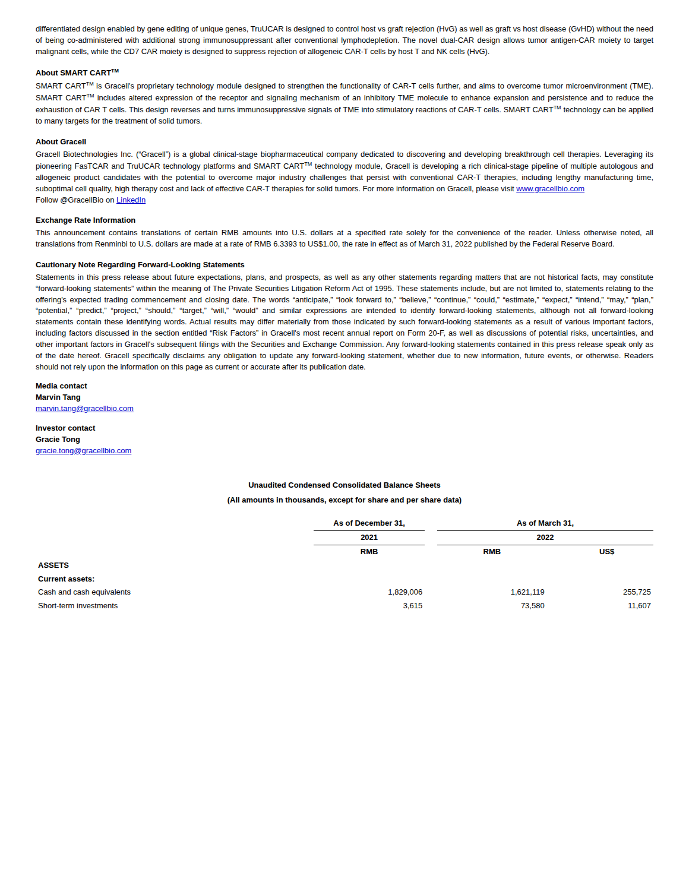differentiated design enabled by gene editing of unique genes, TruUCAR is designed to control host vs graft rejection (HvG) as well as graft vs host disease (GvHD) without the need of being co-administered with additional strong immunosuppressant after conventional lymphodepletion. The novel dual-CAR design allows tumor antigen-CAR moiety to target malignant cells, while the CD7 CAR moiety is designed to suppress rejection of allogeneic CAR-T cells by host T and NK cells (HvG).
About SMART CARTTM
SMART CARTTM is Gracell's proprietary technology module designed to strengthen the functionality of CAR-T cells further, and aims to overcome tumor microenvironment (TME). SMART CARTTM includes altered expression of the receptor and signaling mechanism of an inhibitory TME molecule to enhance expansion and persistence and to reduce the exhaustion of CAR T cells. This design reverses and turns immunosuppressive signals of TME into stimulatory reactions of CAR-T cells. SMART CARTTM technology can be applied to many targets for the treatment of solid tumors.
About Gracell
Gracell Biotechnologies Inc. (“Gracell”) is a global clinical-stage biopharmaceutical company dedicated to discovering and developing breakthrough cell therapies. Leveraging its pioneering FasTCAR and TruUCAR technology platforms and SMART CARTTM technology module, Gracell is developing a rich clinical-stage pipeline of multiple autologous and allogeneic product candidates with the potential to overcome major industry challenges that persist with conventional CAR-T therapies, including lengthy manufacturing time, suboptimal cell quality, high therapy cost and lack of effective CAR-T therapies for solid tumors. For more information on Gracell, please visit www.gracellbio.com
Follow @GracellBio on LinkedIn
Exchange Rate Information
This announcement contains translations of certain RMB amounts into U.S. dollars at a specified rate solely for the convenience of the reader. Unless otherwise noted, all translations from Renminbi to U.S. dollars are made at a rate of RMB 6.3393 to US$1.00, the rate in effect as of March 31, 2022 published by the Federal Reserve Board.
Cautionary Note Regarding Forward-Looking Statements
Statements in this press release about future expectations, plans, and prospects, as well as any other statements regarding matters that are not historical facts, may constitute “forward-looking statements” within the meaning of The Private Securities Litigation Reform Act of 1995. These statements include, but are not limited to, statements relating to the offering's expected trading commencement and closing date. The words “anticipate,” “look forward to,” “believe,” “continue,” “could,” “estimate,” “expect,” “intend,” “may,” “plan,” “potential,” “predict,” “project,” “should,” “target,” “will,” “would” and similar expressions are intended to identify forward-looking statements, although not all forward-looking statements contain these identifying words. Actual results may differ materially from those indicated by such forward-looking statements as a result of various important factors, including factors discussed in the section entitled “Risk Factors” in Gracell's most recent annual report on Form 20-F, as well as discussions of potential risks, uncertainties, and other important factors in Gracell's subsequent filings with the Securities and Exchange Commission. Any forward-looking statements contained in this press release speak only as of the date hereof. Gracell specifically disclaims any obligation to update any forward-looking statement, whether due to new information, future events, or otherwise. Readers should not rely upon the information on this page as current or accurate after its publication date.
Media contact Marvin Tang marvin.tang@gracellbio.com
Investor contact Gracie Tong gracie.tong@gracellbio.com
Unaudited Condensed Consolidated Balance Sheets
(All amounts in thousands, except for share and per share data)
| | As of December 31, | | As of March 31, |
| | 2021 | | 2022 |
| | RMB | | RMB | | US$ |
| ASSETS | | | | | |
| Current assets: | | | | | |
| Cash and cash equivalents | 1,829,006 | | 1,621,119 | | 255,725 |
| Short-term investments | 3,615 | | 73,580 | | 11,607 |